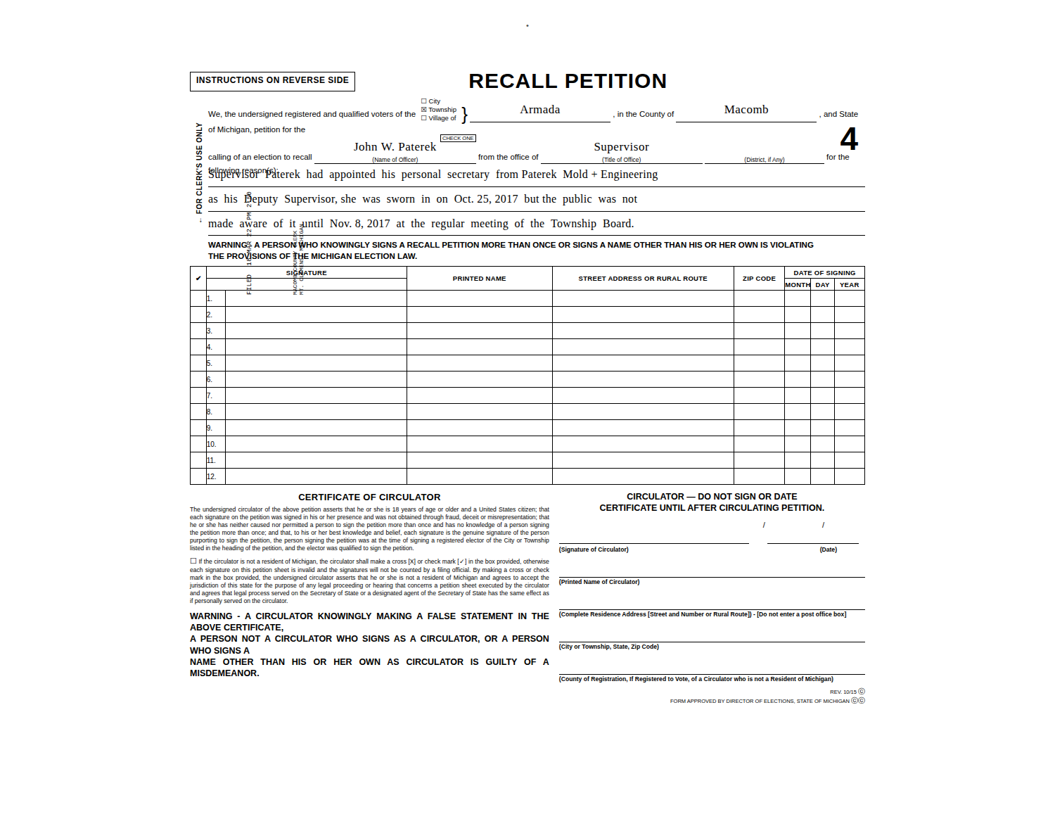•
4
INSTRUCTIONS ON REVERSE SIDE
RECALL PETITION
← FOR CLERK'S USE ONLY
We, the undersigned registered and qualified voters of the ☐ City
☒ Township
☐ Village of } Armada , in the County of Macomb , and State of Michigan, petition for the
calling of an election to recall John W. Paterek (Name of Officer) from the office of Supervisor (Title of Office) (District, if Any) for the following reason(s):
CHECK ONE
Supervisor Paterek had appointed his personal secretary from Paterek Mold + Engineering
as his Deputy Supervisor, she was sworn in on Oct. 25, 2017 but the public was not
made aware of it until Nov. 8, 2017 at the regular meeting of the Township Board.
WARNING - A PERSON WHO KNOWINGLY SIGNS A RECALL PETITION MORE THAN ONCE OR SIGNS A NAME OTHER THAN HIS OR HER OWN IS VIOLATING
THE PROVISIONS OF THE MICHIGAN ELECTION LAW.
| ✔ | SIGNATURE | PRINTED NAME | STREET ADDRESS OR RURAL ROUTE | ZIP CODE | DATE OF SIGNING |
| --- | --- | --- | --- | --- | --- |
| | MONTH | DAY | YEAR |
| | 1. | | | | | | | |
| | 2. | | | | | | | |
| | 3. | FILED 18 MAR 22 PM 2:50 MACOMB COUNTY CLERK MT. CLEMENS, MICHIGAN | | | | | | |
| | 4. | | | | | | | |
| | 5. | | | | | | | |
| | 6. | | | | | | | |
| | 7. | | | | | | | |
| | 8. | | | | | | | |
| | 9. | | | | | | | |
| | 10. | | | | | | | |
| | 11. | | | | | | | |
| | 12. | | | | | | | |
CERTIFICATE OF CIRCULATOR
The undersigned circulator of the above petition asserts that he or she is 18 years of age or older and a United States citizen; that each signature on the petition was signed in his or her presence and was not obtained through fraud, deceit or misrepresentation; that he or she has neither caused nor permitted a person to sign the petition more than once and has no knowledge of a person signing the petition more than once; and that, to his or her best knowledge and belief, each signature is the genuine signature of the person purporting to sign the petition, the person signing the petition was at the time of signing a registered elector of the City or Township listed in the heading of the petition, and the elector was qualified to sign the petition.
☐ If the circulator is not a resident of Michigan, the circulator shall make a cross [X] or check mark [✓] in the box provided, otherwise each signature on this petition sheet is invalid and the signatures will not be counted by a filing official. By making a cross or check mark in the box provided, the undersigned circulator asserts that he or she is not a resident of Michigan and agrees to accept the jurisdiction of this state for the purpose of any legal proceeding or hearing that concerns a petition sheet executed by the circulator and agrees that legal process served on the Secretary of State or a designated agent of the Secretary of State has the same effect as if personally served on the circulator.
WARNING - A CIRCULATOR KNOWINGLY MAKING A FALSE STATEMENT IN THE ABOVE CERTIFICATE,
A PERSON NOT A CIRCULATOR WHO SIGNS AS A CIRCULATOR, OR A PERSON WHO SIGNS A
NAME OTHER THAN HIS OR HER OWN AS CIRCULATOR IS GUILTY OF A MISDEMEANOR.
CIRCULATOR — DO NOT SIGN OR DATE
CERTIFICATE UNTIL AFTER CIRCULATING PETITION.
/ /
(Signature of Circulator) (Date)
(Printed Name of Circulator)
(Complete Residence Address [Street and Number or Rural Route]) - [Do not enter a post office box]
(City or Township, State, Zip Code)
(County of Registration, If Registered to Vote, of a Circulator who is not a Resident of Michigan)
REV. 10/15 ⓒ
FORM APPROVED BY DIRECTOR OF ELECTIONS, STATE OF MICHIGAN ⓒⓒ